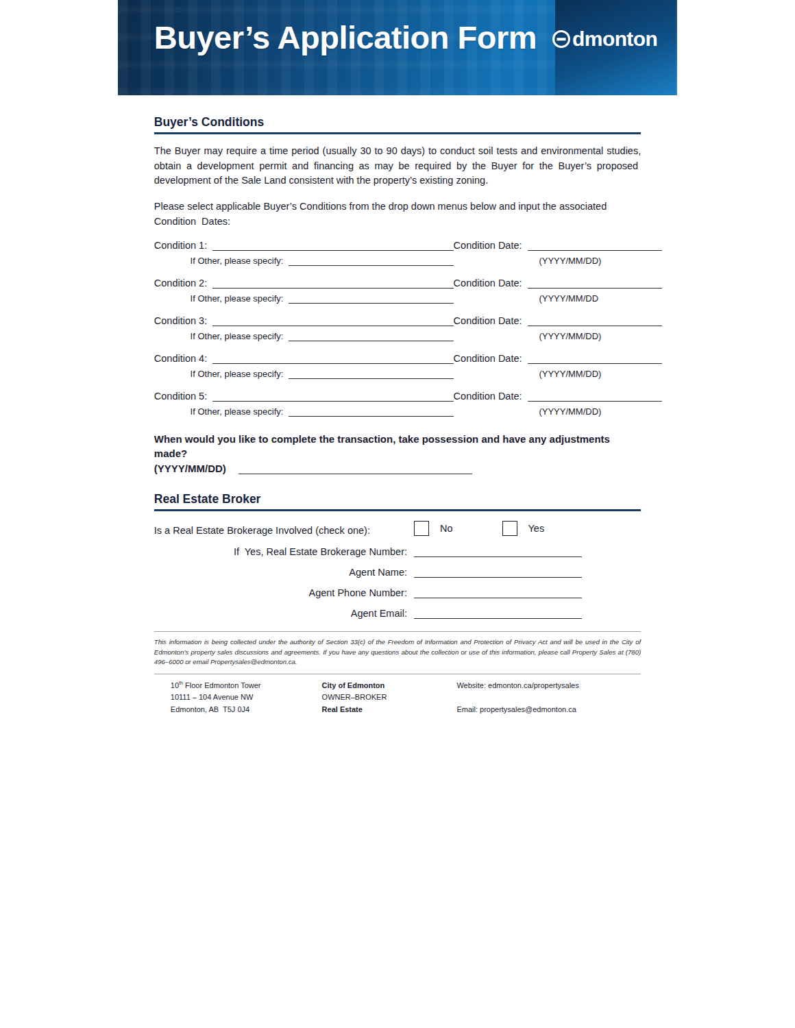Buyer’s Application Form
dmonton
Buyer’s Conditions
The Buyer may require a time period (usually 30 to 90 days) to conduct soil tests and environmental studies, obtain a development permit and financing as may be required by the Buyer for the Buyer’s proposed development of the Sale Land consistent with the property’s existing zoning.
Please select applicable Buyer’s Conditions from the drop down menus below and input the associated Condition Dates:
Condition 1:
Condition Date:
If Other, please specify:
(YYYY/MM/DD)
Condition 2:
Condition Date:
If Other, please specify:
(YYYY/MM/DD
Condition 3:
Condition Date:
If Other, please specify:
(YYYY/MM/DD)
Condition 4:
Condition Date:
If Other, please specify:
(YYYY/MM/DD)
Condition 5:
Condition Date:
If Other, please specify:
(YYYY/MM/DD)
When would you like to complete the transaction, take possession and have any adjustments made?
(YYYY/MM/DD)
Real Estate Broker
Is a Real Estate Brokerage Involved (check one):
No
Yes
If Yes, Real Estate Brokerage Number:
Agent Name:
Agent Phone Number:
Agent Email:
This information is being collected under the authority of Section 33(c) of the Freedom of Information and Protection of Privacy Act and will be used in the City of Edmonton’s property sales discussions and agreements. If you have any questions about the collection or use of this information, please call Property Sales at (780) 496–6000 or email Propertysales@edmonton.ca.
10th Floor Edmonton Tower
10111 – 104 Avenue NW
Edmonton, AB T5J 0J4
City of Edmonton
OWNER–BROKER
Real Estate
Website: edmonton.ca/propertysales
Email: propertysales@edmonton.ca